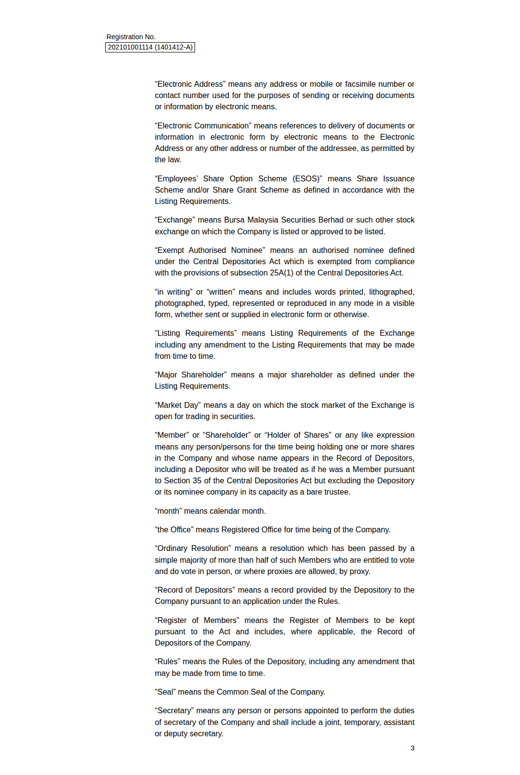Registration No.
202101001114 (1401412-A)
“Electronic Address” means any address or mobile or facsimile number or contact number used for the purposes of sending or receiving documents or information by electronic means.
“Electronic Communication” means references to delivery of documents or information in electronic form by electronic means to the Electronic Address or any other address or number of the addressee, as permitted by the law.
“Employees’ Share Option Scheme (ESOS)” means Share Issuance Scheme and/or Share Grant Scheme as defined in accordance with the Listing Requirements.
“Exchange” means Bursa Malaysia Securities Berhad or such other stock exchange on which the Company is listed or approved to be listed.
“Exempt Authorised Nominee” means an authorised nominee defined under the Central Depositories Act which is exempted from compliance with the provisions of subsection 25A(1) of the Central Depositories Act.
“in writing” or “written” means and includes words printed, lithographed, photographed, typed, represented or reproduced in any mode in a visible form, whether sent or supplied in electronic form or otherwise.
“Listing Requirements” means Listing Requirements of the Exchange including any amendment to the Listing Requirements that may be made from time to time.
“Major Shareholder” means a major shareholder as defined under the Listing Requirements.
“Market Day” means a day on which the stock market of the Exchange is open for trading in securities.
“Member” or “Shareholder” or “Holder of Shares” or any like expression means any person/persons for the time being holding one or more shares in the Company and whose name appears in the Record of Depositors, including a Depositor who will be treated as if he was a Member pursuant to Section 35 of the Central Depositories Act but excluding the Depository or its nominee company in its capacity as a bare trustee.
“month” means calendar month.
“the Office” means Registered Office for time being of the Company.
“Ordinary Resolution” means a resolution which has been passed by a simple majority of more than half of such Members who are entitled to vote and do vote in person, or where proxies are allowed, by proxy.
“Record of Depositors” means a record provided by the Depository to the Company pursuant to an application under the Rules.
“Register of Members” means the Register of Members to be kept pursuant to the Act and includes, where applicable, the Record of Depositors of the Company.
“Rules” means the Rules of the Depository, including any amendment that may be made from time to time.
“Seal” means the Common Seal of the Company.
“Secretary” means any person or persons appointed to perform the duties of secretary of the Company and shall include a joint, temporary, assistant or deputy secretary.
3